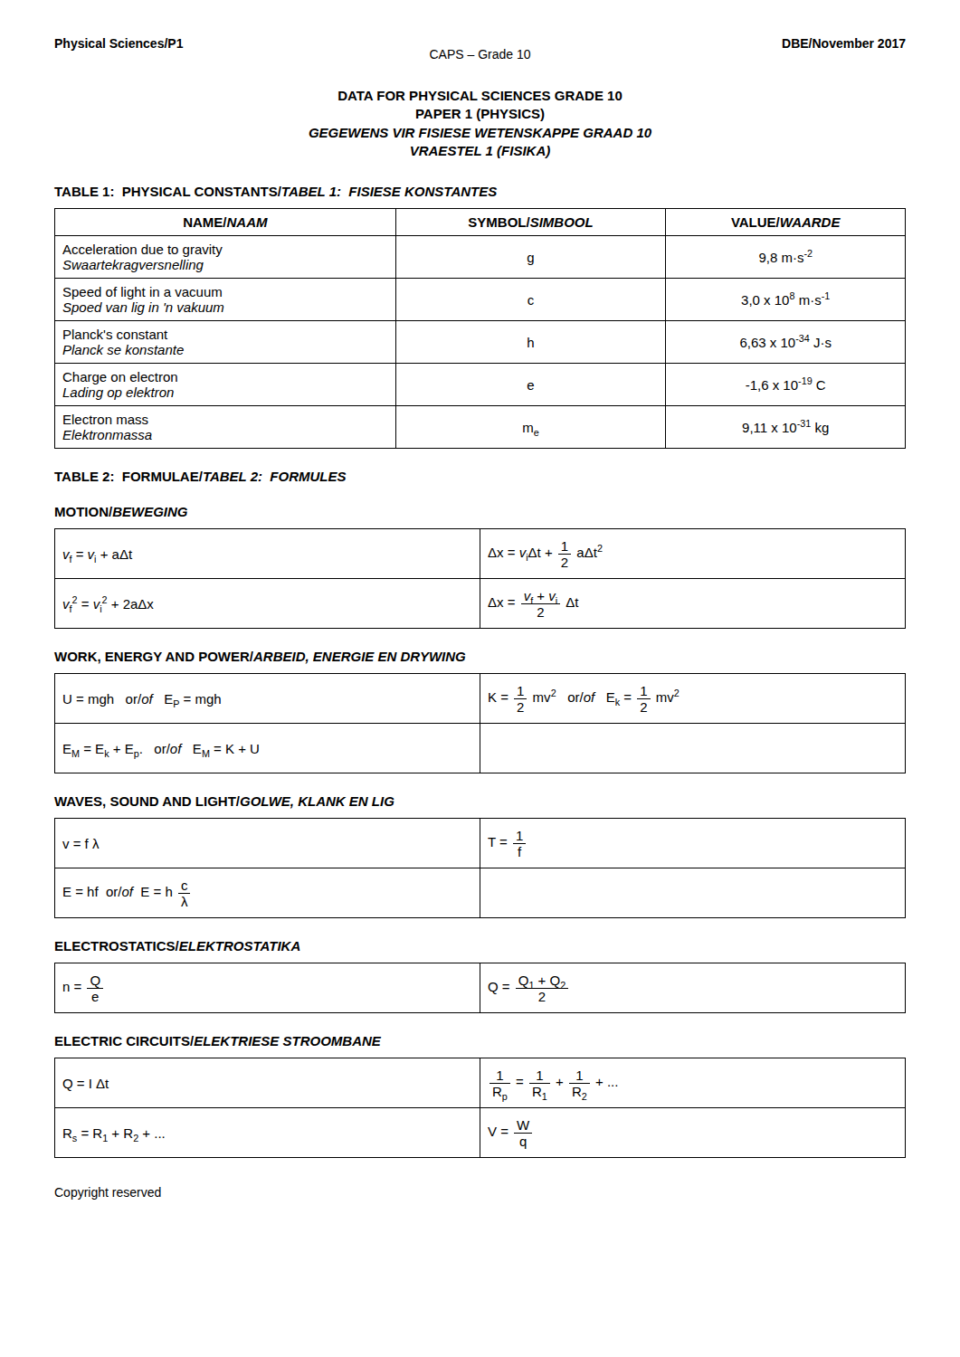Physical Sciences/P1 DBE/November 2017
CAPS – Grade 10
DATA FOR PHYSICAL SCIENCES GRADE 10
PAPER 1 (PHYSICS)
GEGEWENS VIR FISIESE WETENSKAPPE GRAAD 10
VRAESTEL 1 (FISIKA)
TABLE 1: PHYSICAL CONSTANTS/TABEL 1: FISIESE KONSTANTES
| NAME/ NAAM | SYMBOL/ SIMBOOL | VALUE/ WAARDE |
| --- | --- | --- |
| Acceleration due to gravity Swaartekragversnelling | g | 9,8 m·s -2 |
| Speed of light in a vacuum Spoed van lig in 'n vakuum | c | 3,0 x 10 8 m·s -1 |
| Planck's constant Planck se konstante | h | 6,63 x 10 -34 J·s |
| Charge on electron Lading op elektron | e | -1,6 x 10 -19 C |
| Electron mass Elektronmassa | m e | 9,11 x 10 -31 kg |
TABLE 2: FORMULAE/TABEL 2: FORMULES
MOTION/BEWEGING
| v f = v i + aΔt | Δx = v i Δt + 1 2 aΔt 2 |
| v f 2 = v i 2 + 2aΔx | Δx = v f + v i 2 Δt |
WORK, ENERGY AND POWER/ARBEID, ENERGIE EN DRYWING
| U = mgh or/ of E P = mgh | K = 1 2 mv 2 or/ of E k = 1 2 mv 2 |
| E M = E k + E p . or/ of E M = K + U | |
WAVES, SOUND AND LIGHT/GOLWE, KLANK EN LIG
| v = f λ | T = 1 f |
| E = hf or/ of E = h c λ | |
ELECTROSTATICS/ELEKTROSTATIKA
| n = Q e | Q = Q 1 + Q 2 2 |
ELECTRIC CIRCUITS/ELEKTRIESE STROOMBANE
| Q = I Δt | 1 R p = 1 R 1 + 1 R 2 + ... |
| R s = R 1 + R 2 + ... | V = W q |
Copyright reserved